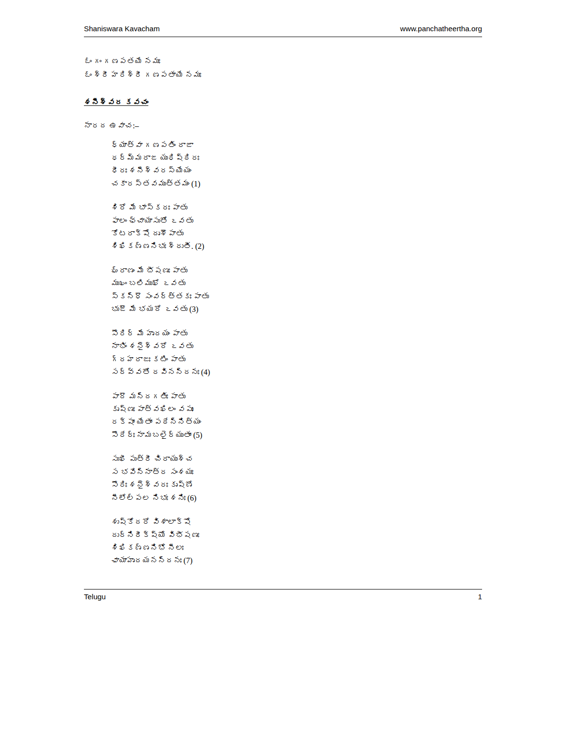Shaniswara Kavacham www.panchatheertha.org
ఓం గం గణపతయే నమః
ఓం శ్రీ హరిశ్రీ గణపతాయే నమః
శనీశ్వర కవచం
నారద ఉవాచ:–
ధ్యాత్వా గణపతిం రాజా
ధర్మ్మరాజ యుధిష్ఠిరః
ధీరః శనీశ్వరస్యేయం
చకారస్తవముత్తమం (1)
శిరో మే భాస్కరః పాతు
ఫాలం ఛ్చాయాసుతో ఽవతు
కోటరాక్షో దృశౌపాతు
శిఖికణ్ణనిభః శ్రుతీ. (2)
ఘ్రాణం మే భీషణః పాతు
ముఖం బలిముఖో ఽవతు
స్కన్ధౌ సంవర్త్తకః పాతు
భుజౌ మే భయదో ఽవతు (3)
సౌరిర్ మే హృదయం పాతు
నాభిం శనైశ్వరో ఽవతు
గ్రహరాజః కటిం పాతు
సర్వ్వతో రవినన్దనః (4)
పాదౌ మన్దగతిః పాతు
కృష్ణః పాత్వఖిలం వపుః
రక్షాం యేతాం పఠేన్నిత్యం
సౌరేర్ః నామబలైర్యుతాం (5)
సుఖీ పుత్రీ చిరాయుశ్చ
స భవేన్నాత్ర సంశయః
సౌరిః శనైశ్వరః కృష్ణో
నీలోల్పల నిభః శనిః (6)
శుష్కోదరో విశాలాక్షో
దుర్నిరీక్ష్యో విభీషణః
శిఖికణ్ణనిభో నీలః
ఛాయాహృదయనన్దనః (7)
Telugu 1